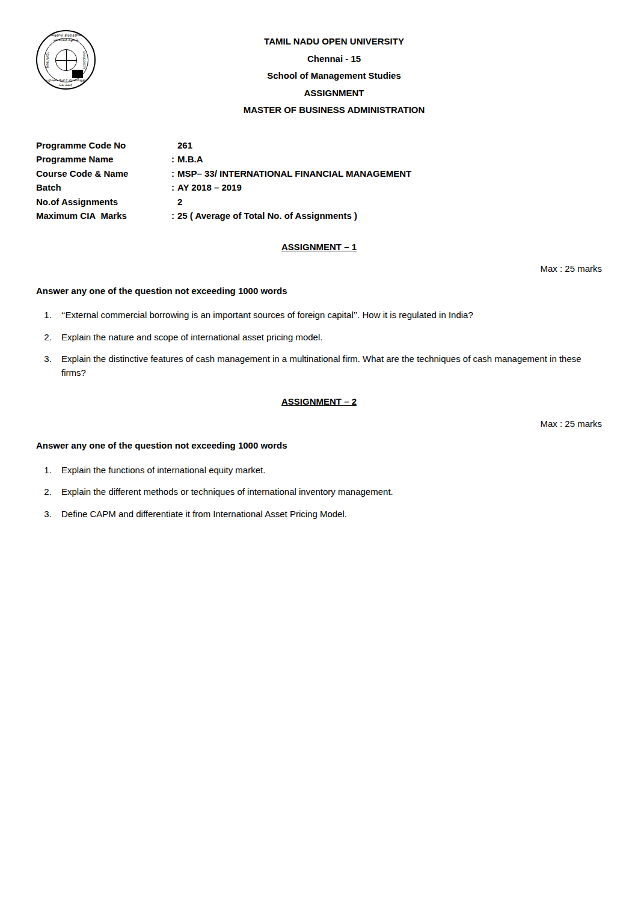தமிழ்நாடு திறந்தநிலைப் பல்கலைக்கழகம்
TAMILNADU
UNIVERSITY
அறிவுடையோர் எப்பொழுதும் வெல்வர்
TAMIL NADU OPEN UNIVERSITY
Chennai - 15
School of Management Studies
ASSIGNMENT
MASTER OF BUSINESS ADMINISTRATION
| Programme Code No | | 261 |
| Programme Name | : | M.B.A |
| Course Code & Name | : | MSP– 33/ INTERNATIONAL FINANCIAL MANAGEMENT |
| Batch | : | AY 2018 – 2019 |
| No.of Assignments | | 2 |
| Maximum CIA Marks | : | 25 ( Average of Total No. of Assignments ) |
ASSIGNMENT – 1
Max : 25 marks
Answer any one of the question not exceeding 1000 words
‘‘External commercial borrowing is an important sources of foreign capital’’. How it is regulated in India?
Explain the nature and scope of international asset pricing model.
Explain the distinctive features of cash management in a multinational firm. What are the techniques of cash management in these firms?
ASSIGNMENT – 2
Max : 25 marks
Answer any one of the question not exceeding 1000 words
Explain the functions of international equity market.
Explain the different methods or techniques of international inventory management.
Define CAPM and differentiate it from International Asset Pricing Model.